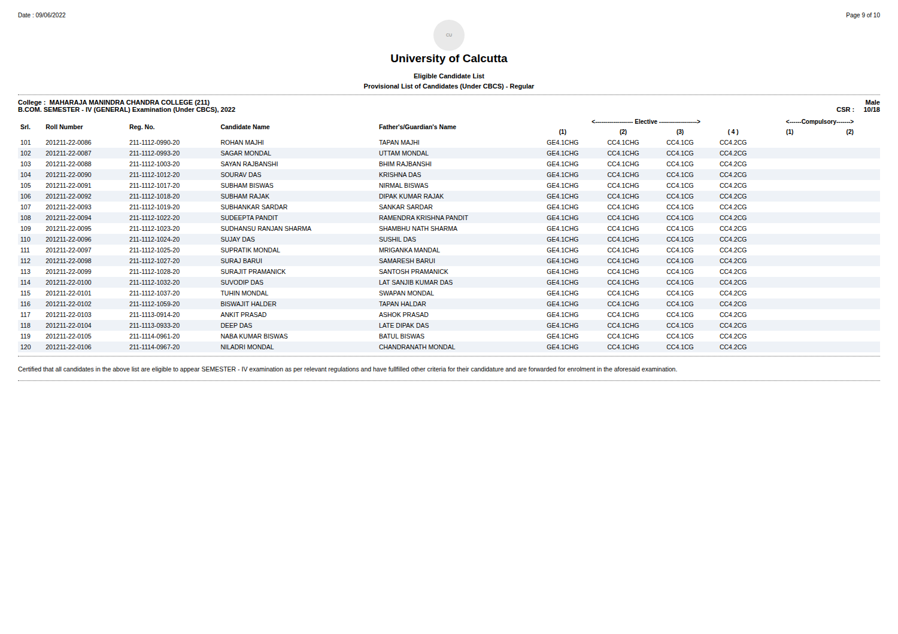Date : 09/06/2022
Page 9 of 10
CU
University of Calcutta
Eligible Candidate List
Provisional List of Candidates (Under CBCS) - Regular
College : MAHARAJA MANINDRA CHANDRA COLLEGE (211)
B.COM. SEMESTER - IV (GENERAL) Examination (Under CBCS), 2022
Male
CSR : 10/18
| Srl. | Roll Number | Reg. No. | Candidate Name | Father's/Guardian's Name | <------------------- Elective -------------------> | <------Compulsory-------> |
| --- | --- | --- | --- | --- | --- | --- |
| (1) | (2) | (3) | ( 4 ) | (1) | (2) |
| 101 | 201211-22-0086 | 211-1112-0990-20 | ROHAN MAJHI | TAPAN MAJHI | GE4.1CHG | CC4.1CHG | CC4.1CG | CC4.2CG | | |
| 102 | 201211-22-0087 | 211-1112-0993-20 | SAGAR MONDAL | UTTAM MONDAL | GE4.1CHG | CC4.1CHG | CC4.1CG | CC4.2CG | | |
| 103 | 201211-22-0088 | 211-1112-1003-20 | SAYAN RAJBANSHI | BHIM RAJBANSHI | GE4.1CHG | CC4.1CHG | CC4.1CG | CC4.2CG | | |
| 104 | 201211-22-0090 | 211-1112-1012-20 | SOURAV DAS | KRISHNA DAS | GE4.1CHG | CC4.1CHG | CC4.1CG | CC4.2CG | | |
| 105 | 201211-22-0091 | 211-1112-1017-20 | SUBHAM BISWAS | NIRMAL BISWAS | GE4.1CHG | CC4.1CHG | CC4.1CG | CC4.2CG | | |
| 106 | 201211-22-0092 | 211-1112-1018-20 | SUBHAM RAJAK | DIPAK KUMAR RAJAK | GE4.1CHG | CC4.1CHG | CC4.1CG | CC4.2CG | | |
| 107 | 201211-22-0093 | 211-1112-1019-20 | SUBHANKAR SARDAR | SANKAR SARDAR | GE4.1CHG | CC4.1CHG | CC4.1CG | CC4.2CG | | |
| 108 | 201211-22-0094 | 211-1112-1022-20 | SUDEEPTA PANDIT | RAMENDRA KRISHNA PANDIT | GE4.1CHG | CC4.1CHG | CC4.1CG | CC4.2CG | | |
| 109 | 201211-22-0095 | 211-1112-1023-20 | SUDHANSU RANJAN SHARMA | SHAMBHU NATH SHARMA | GE4.1CHG | CC4.1CHG | CC4.1CG | CC4.2CG | | |
| 110 | 201211-22-0096 | 211-1112-1024-20 | SUJAY DAS | SUSHIL DAS | GE4.1CHG | CC4.1CHG | CC4.1CG | CC4.2CG | | |
| 111 | 201211-22-0097 | 211-1112-1025-20 | SUPRATIK MONDAL | MRIGANKA MANDAL | GE4.1CHG | CC4.1CHG | CC4.1CG | CC4.2CG | | |
| 112 | 201211-22-0098 | 211-1112-1027-20 | SURAJ BARUI | SAMARESH BARUI | GE4.1CHG | CC4.1CHG | CC4.1CG | CC4.2CG | | |
| 113 | 201211-22-0099 | 211-1112-1028-20 | SURAJIT PRAMANICK | SANTOSH PRAMANICK | GE4.1CHG | CC4.1CHG | CC4.1CG | CC4.2CG | | |
| 114 | 201211-22-0100 | 211-1112-1032-20 | SUVODIP DAS | LAT SANJIB KUMAR DAS | GE4.1CHG | CC4.1CHG | CC4.1CG | CC4.2CG | | |
| 115 | 201211-22-0101 | 211-1112-1037-20 | TUHIN MONDAL | SWAPAN MONDAL | GE4.1CHG | CC4.1CHG | CC4.1CG | CC4.2CG | | |
| 116 | 201211-22-0102 | 211-1112-1059-20 | BISWAJIT HALDER | TAPAN HALDAR | GE4.1CHG | CC4.1CHG | CC4.1CG | CC4.2CG | | |
| 117 | 201211-22-0103 | 211-1113-0914-20 | ANKIT PRASAD | ASHOK PRASAD | GE4.1CHG | CC4.1CHG | CC4.1CG | CC4.2CG | | |
| 118 | 201211-22-0104 | 211-1113-0933-20 | DEEP DAS | LATE DIPAK DAS | GE4.1CHG | CC4.1CHG | CC4.1CG | CC4.2CG | | |
| 119 | 201211-22-0105 | 211-1114-0961-20 | NABA KUMAR BISWAS | BATUL BISWAS | GE4.1CHG | CC4.1CHG | CC4.1CG | CC4.2CG | | |
| 120 | 201211-22-0106 | 211-1114-0967-20 | NILADRI MONDAL | CHANDRANATH MONDAL | GE4.1CHG | CC4.1CHG | CC4.1CG | CC4.2CG | | |
Certified that all candidates in the above list are eligible to appear SEMESTER - IV examination as per relevant regulations and have fullfilled other criteria for their candidature and are forwarded for enrolment in the aforesaid examination.